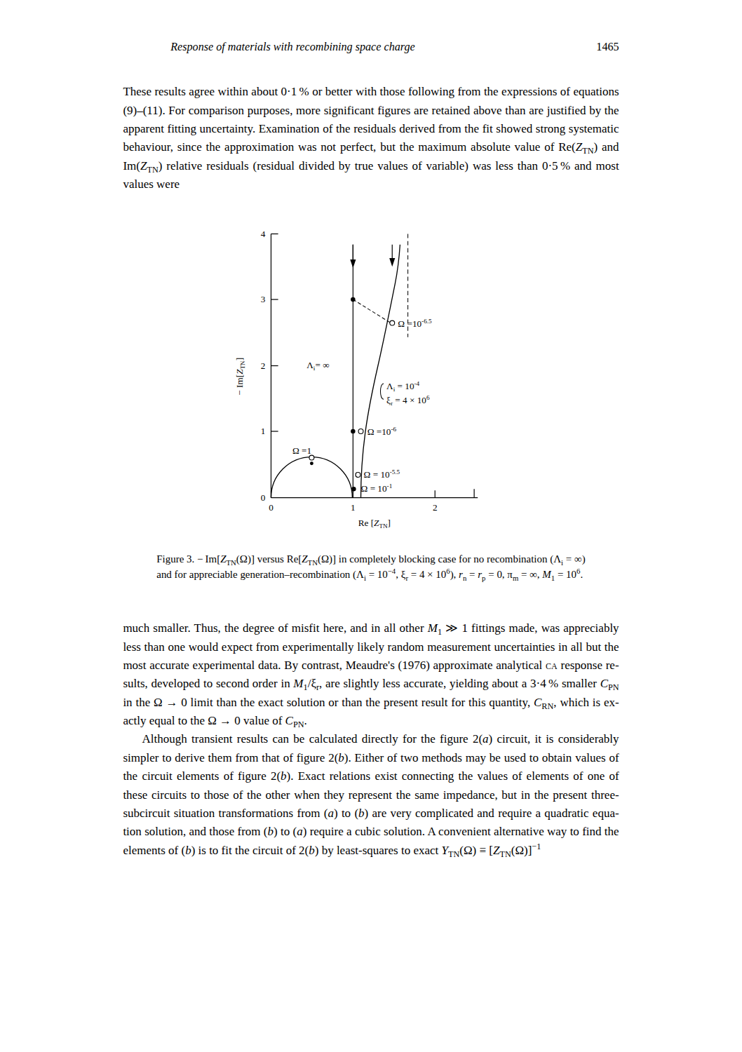Response of materials with recombining space charge 1465
These results agree within about 0·1 % or better with those following from the expressions of equations (9)–(11). For comparison purposes, more significant figures are retained above than are justified by the apparent fitting uncertainty. Examination of the residuals derived from the fit showed strong systematic behaviour, since the approximation was not perfect, but the maximum absolute value of Re(ZTN) and Im(ZTN) relative residuals (residual divided by true values of variable) was less than 0·5 % and most values were
4 3 2 1 0 0 1 2 − Im[ZTN] Re [ZTN] Λi= ∞ Ω =10-6.5 Λi = 10-4 ξr = 4 × 106 Ω =10-6 Ω = 10-5.5 Ω = 10-1 Ω =1
Figure 3. − Im[ZTN(Ω)] versus Re[ZTN(Ω)] in completely blocking case for no recombination (Λi = ∞) and for appreciable generation–recombination (Λi = 10−4, ξr = 4 × 106), rn = rp = 0, πm = ∞, M1 = 106.
much smaller. Thus, the degree of misfit here, and in all other M1 ≫ 1 fittings made, was appreciably less than one would expect from experimentally likely random measurement uncertainties in all but the most accurate experimental data. By contrast, Meaudre's (1976) approximate analytical ca response results, developed to second order in M1/ξr, are slightly less accurate, yielding about a 3·4 % smaller CPN in the Ω → 0 limit than the exact solution or than the present result for this quantity, CRN, which is exactly equal to the Ω → 0 value of CPN.
Although transient results can be calculated directly for the figure 2(a) circuit, it is considerably simpler to derive them from that of figure 2(b). Either of two methods may be used to obtain values of the circuit elements of figure 2(b). Exact relations exist connecting the values of elements of one of these circuits to those of the other when they represent the same impedance, but in the present three-subcircuit situation transformations from (a) to (b) are very complicated and require a quadratic equation solution, and those from (b) to (a) require a cubic solution. A convenient alternative way to find the elements of (b) is to fit the circuit of 2(b) by least-squares to exact YTN(Ω) ≡ [ZTN(Ω)]−1